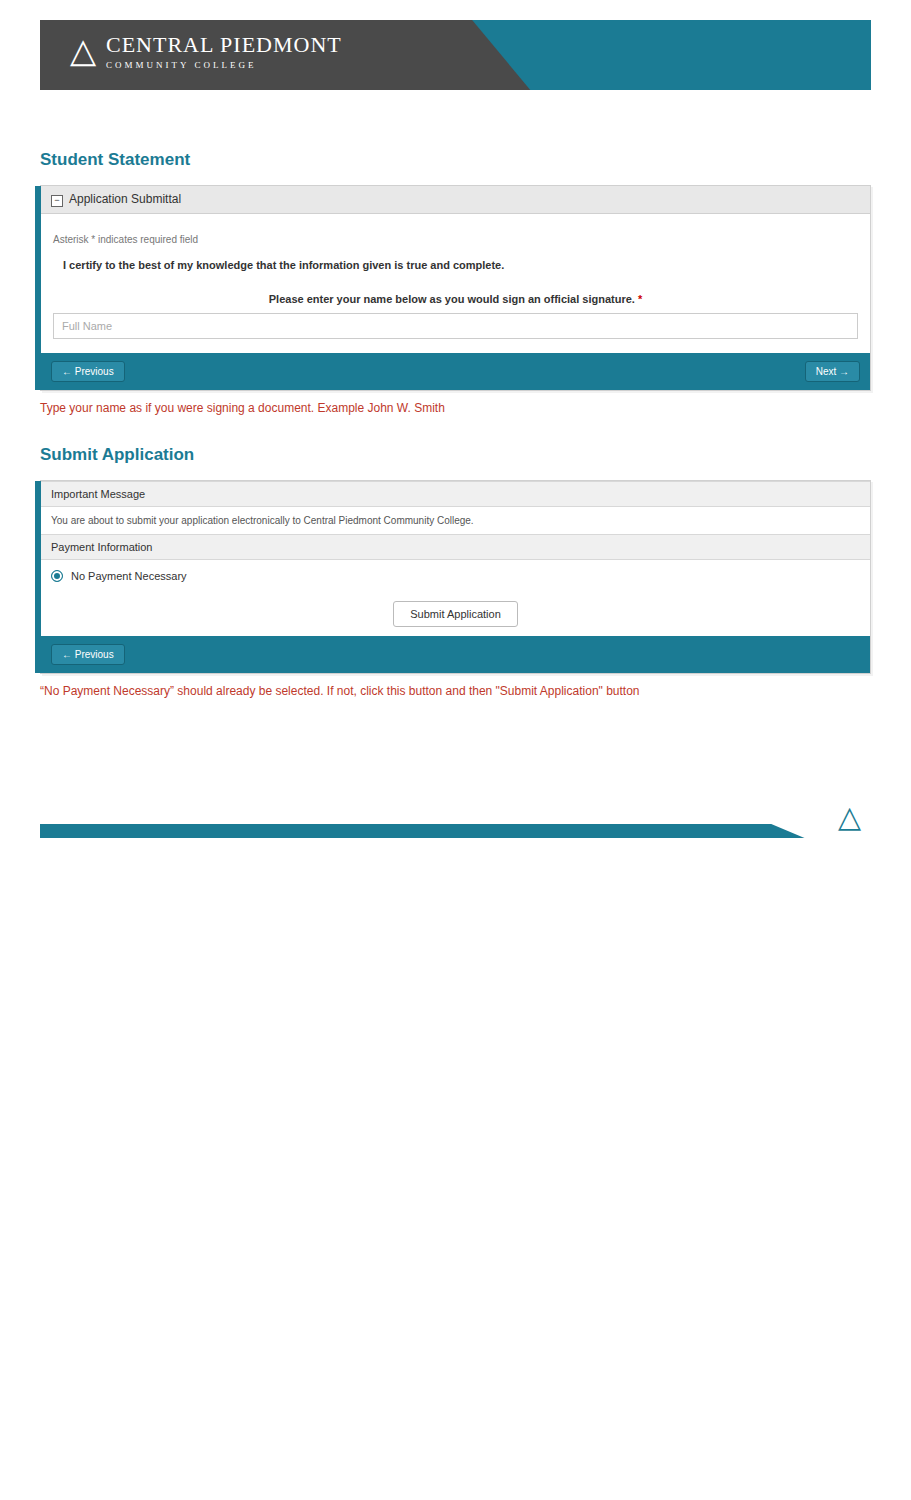△ Central Piedmont Community College
Student Statement
−Application Submittal
Asterisk * indicates required field
I certify to the best of my knowledge that the information given is true and complete.
Please enter your name below as you would sign an official signature. *
Full Name
← Previous Next →
Type your name as if you were signing a document. Example John W. Smith
Submit Application
Important Message
You are about to submit your application electronically to Central Piedmont Community College.
Payment Information
No Payment Necessary
Submit Application
← Previous
“No Payment Necessary” should already be selected. If not, click this button and then "Submit Application" button
△